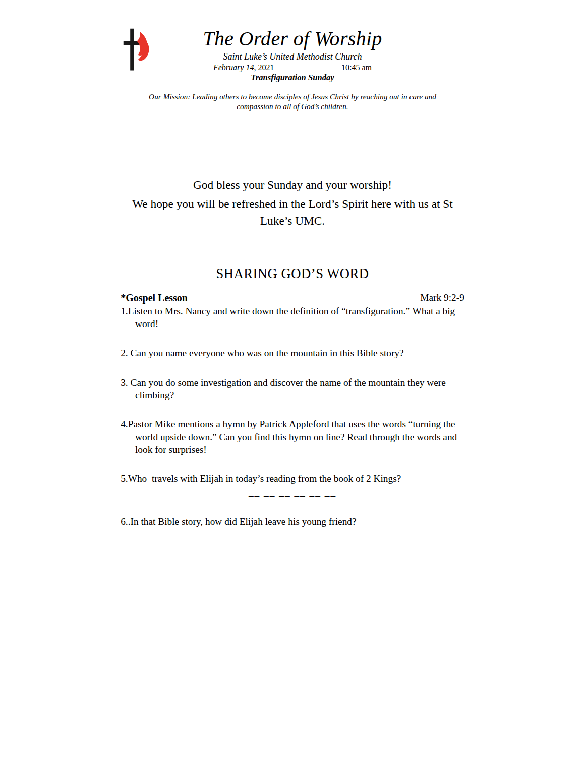The Order of Worship
Saint Luke’s United Methodist Church
February 14, 2021 10:45 am
Transfiguration Sunday
Our Mission: Leading others to become disciples of Jesus Christ by reaching out in care and compassion to all of God’s children.
God bless your Sunday and your worship!
We hope you will be refreshed in the Lord’s Spirit here with us at St Luke’s UMC.
SHARING GOD’S WORD
Mark 9:2-9*Gospel Lesson
1. Listen to Mrs. Nancy and write down the definition of “transfiguration.” What a big word!
2. Can you name everyone who was on the mountain in this Bible story?
3. Can you do some investigation and discover the name of the mountain they were climbing?
4. Pastor Mike mentions a hymn by Patrick Appleford that uses the words “turning the world upside down.” Can you find this hymn on line? Read through the words and look for surprises!
5. Who travels with Elijah in today’s reading from the book of 2 Kings? __ __ __ __ __ __
6..In that Bible story, how did Elijah leave his young friend?